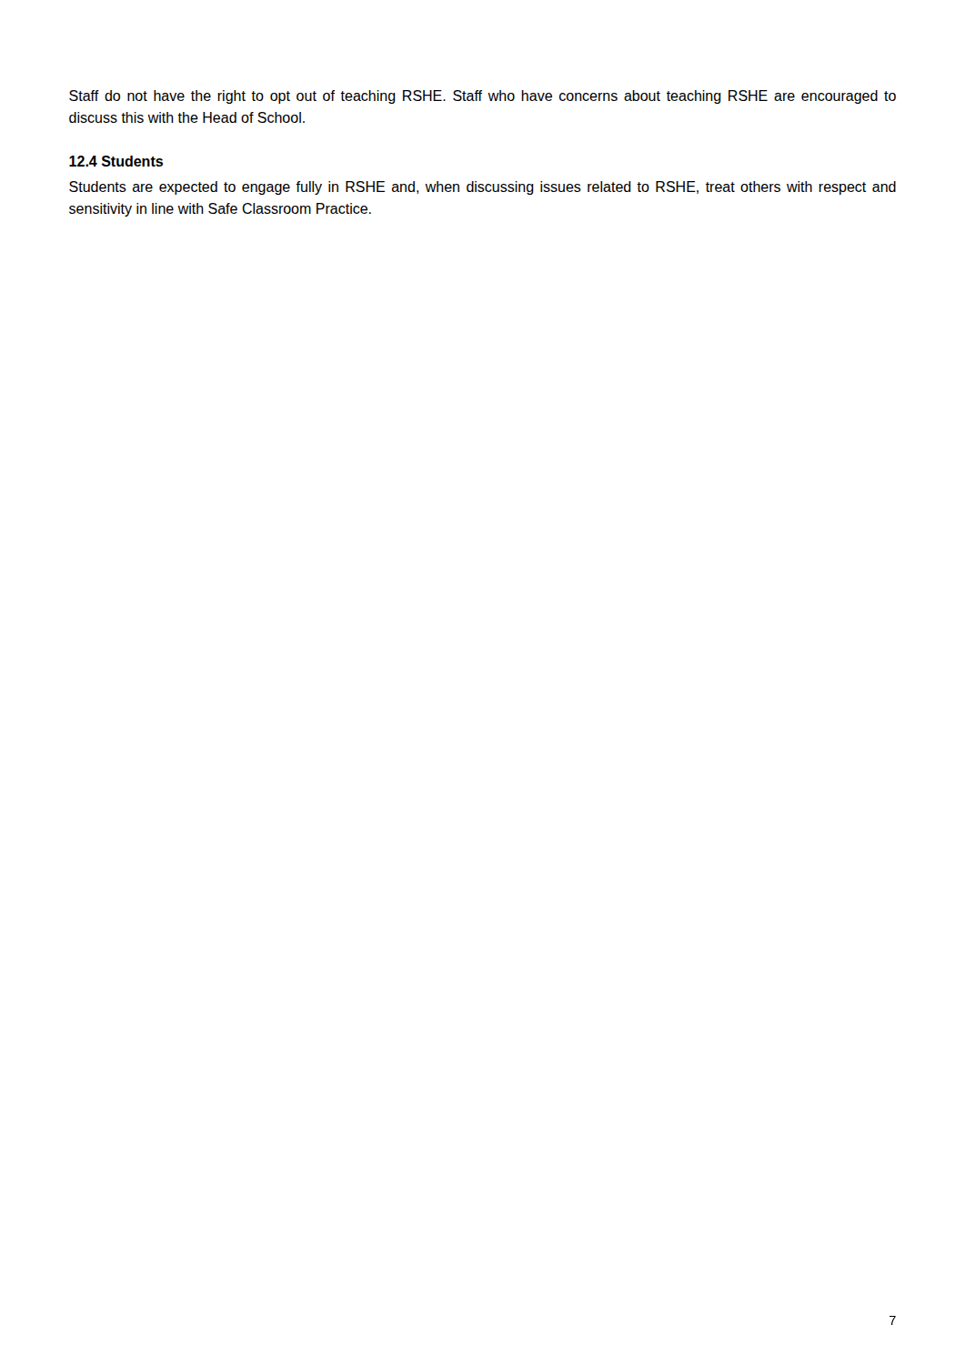Staff do not have the right to opt out of teaching RSHE. Staff who have concerns about teaching RSHE are encouraged to discuss this with the Head of School.
12.4 Students
Students are expected to engage fully in RSHE and, when discussing issues related to RSHE, treat others with respect and sensitivity in line with Safe Classroom Practice.
7